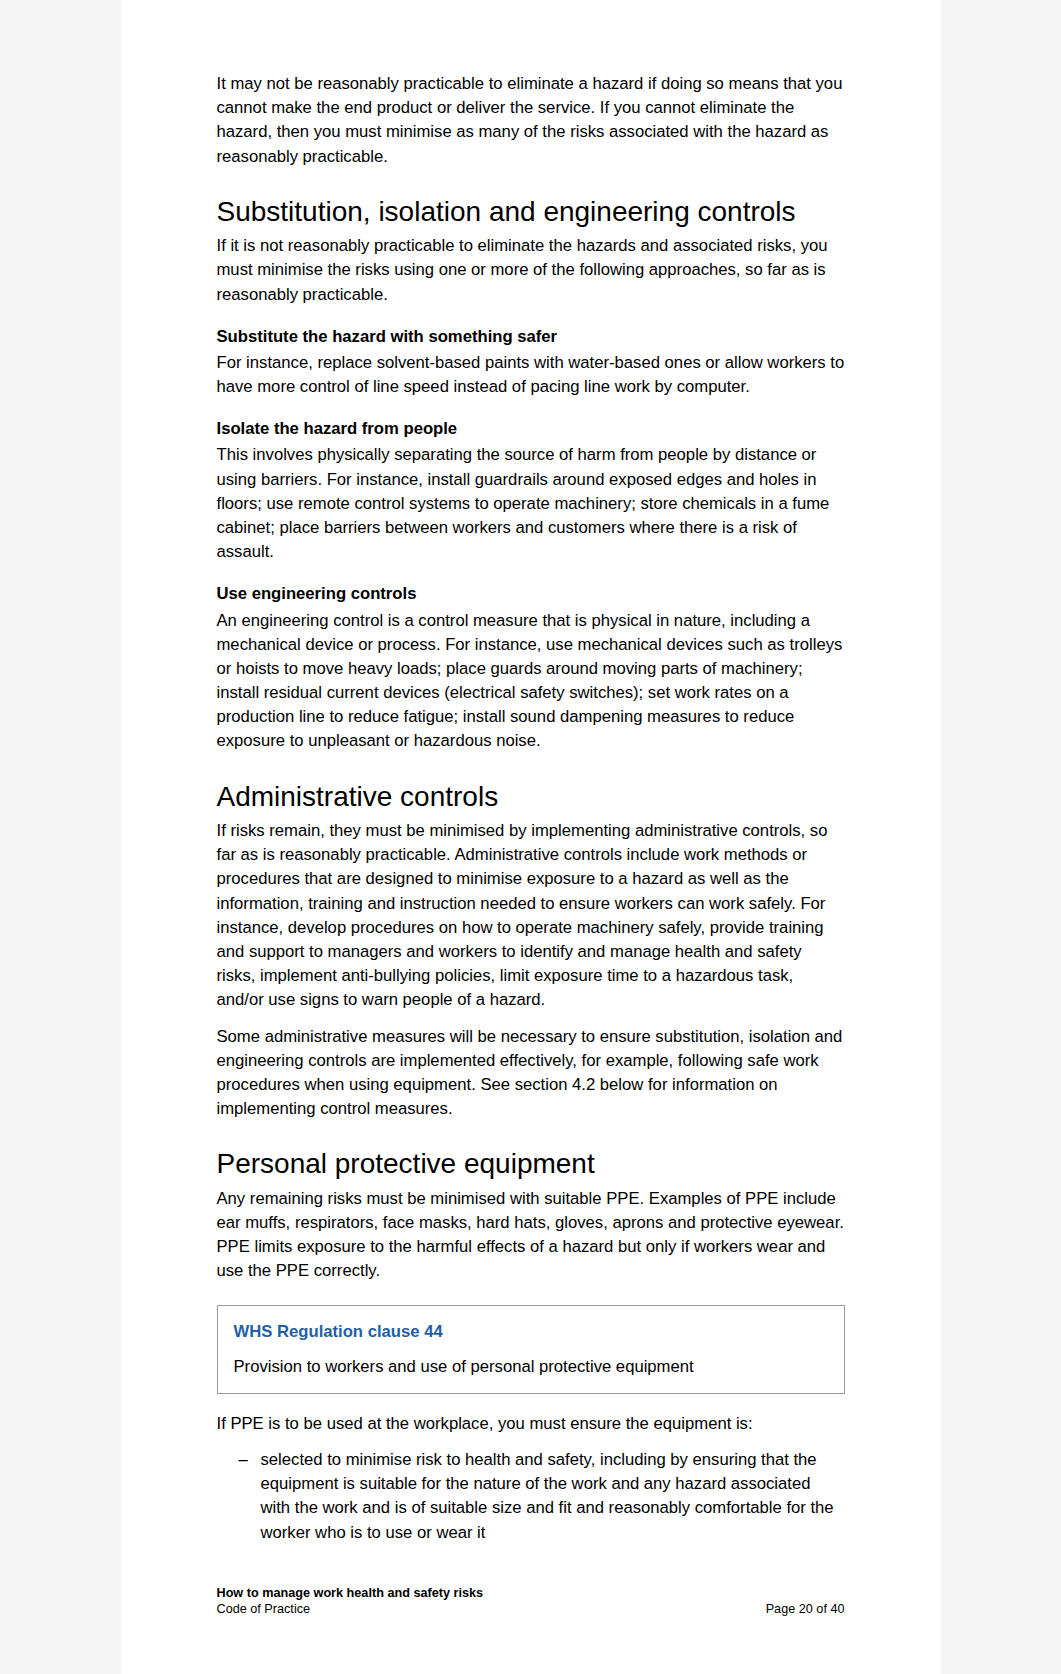It may not be reasonably practicable to eliminate a hazard if doing so means that you cannot make the end product or deliver the service. If you cannot eliminate the hazard, then you must minimise as many of the risks associated with the hazard as reasonably practicable.
Substitution, isolation and engineering controls
If it is not reasonably practicable to eliminate the hazards and associated risks, you must minimise the risks using one or more of the following approaches, so far as is reasonably practicable.
Substitute the hazard with something safer
For instance, replace solvent-based paints with water-based ones or allow workers to have more control of line speed instead of pacing line work by computer.
Isolate the hazard from people
This involves physically separating the source of harm from people by distance or using barriers. For instance, install guardrails around exposed edges and holes in floors; use remote control systems to operate machinery; store chemicals in a fume cabinet; place barriers between workers and customers where there is a risk of assault.
Use engineering controls
An engineering control is a control measure that is physical in nature, including a mechanical device or process. For instance, use mechanical devices such as trolleys or hoists to move heavy loads; place guards around moving parts of machinery; install residual current devices (electrical safety switches); set work rates on a production line to reduce fatigue; install sound dampening measures to reduce exposure to unpleasant or hazardous noise.
Administrative controls
If risks remain, they must be minimised by implementing administrative controls, so far as is reasonably practicable. Administrative controls include work methods or procedures that are designed to minimise exposure to a hazard as well as the information, training and instruction needed to ensure workers can work safely. For instance, develop procedures on how to operate machinery safely, provide training and support to managers and workers to identify and manage health and safety risks, implement anti-bullying policies, limit exposure time to a hazardous task, and/or use signs to warn people of a hazard.
Some administrative measures will be necessary to ensure substitution, isolation and engineering controls are implemented effectively, for example, following safe work procedures when using equipment. See section 4.2 below for information on implementing control measures.
Personal protective equipment
Any remaining risks must be minimised with suitable PPE. Examples of PPE include ear muffs, respirators, face masks, hard hats, gloves, aprons and protective eyewear. PPE limits exposure to the harmful effects of a hazard but only if workers wear and use the PPE correctly.
WHS Regulation clause 44
Provision to workers and use of personal protective equipment
If PPE is to be used at the workplace, you must ensure the equipment is:
selected to minimise risk to health and safety, including by ensuring that the equipment is suitable for the nature of the work and any hazard associated with the work and is of suitable size and fit and reasonably comfortable for the worker who is to use or wear it
How to manage work health and safety risks Code of Practice
Page 20 of 40